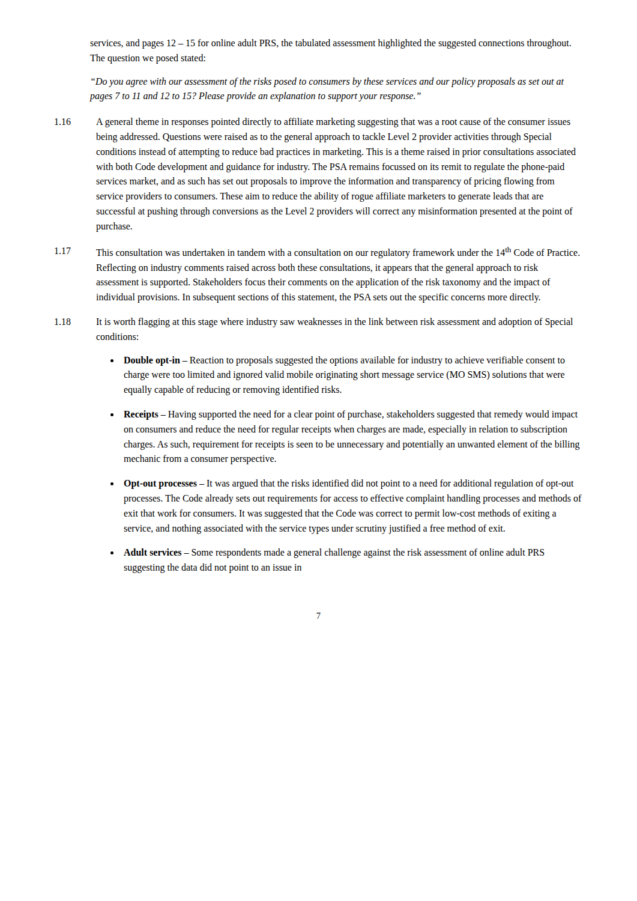services, and pages 12 – 15 for online adult PRS, the tabulated assessment highlighted the suggested connections throughout. The question we posed stated:
“Do you agree with our assessment of the risks posed to consumers by these services and our policy proposals as set out at pages 7 to 11 and 12 to 15? Please provide an explanation to support your response.”
1.16
A general theme in responses pointed directly to affiliate marketing suggesting that was a root cause of the consumer issues being addressed. Questions were raised as to the general approach to tackle Level 2 provider activities through Special conditions instead of attempting to reduce bad practices in marketing. This is a theme raised in prior consultations associated with both Code development and guidance for industry. The PSA remains focussed on its remit to regulate the phone-paid services market, and as such has set out proposals to improve the information and transparency of pricing flowing from service providers to consumers. These aim to reduce the ability of rogue affiliate marketers to generate leads that are successful at pushing through conversions as the Level 2 providers will correct any misinformation presented at the point of purchase.
1.17
This consultation was undertaken in tandem with a consultation on our regulatory framework under the 14th Code of Practice. Reflecting on industry comments raised across both these consultations, it appears that the general approach to risk assessment is supported. Stakeholders focus their comments on the application of the risk taxonomy and the impact of individual provisions. In subsequent sections of this statement, the PSA sets out the specific concerns more directly.
1.18
It is worth flagging at this stage where industry saw weaknesses in the link between risk assessment and adoption of Special conditions:
Double opt-in – Reaction to proposals suggested the options available for industry to achieve verifiable consent to charge were too limited and ignored valid mobile originating short message service (MO SMS) solutions that were equally capable of reducing or removing identified risks.
Receipts – Having supported the need for a clear point of purchase, stakeholders suggested that remedy would impact on consumers and reduce the need for regular receipts when charges are made, especially in relation to subscription charges. As such, requirement for receipts is seen to be unnecessary and potentially an unwanted element of the billing mechanic from a consumer perspective.
Opt-out processes – It was argued that the risks identified did not point to a need for additional regulation of opt-out processes. The Code already sets out requirements for access to effective complaint handling processes and methods of exit that work for consumers. It was suggested that the Code was correct to permit low-cost methods of exiting a service, and nothing associated with the service types under scrutiny justified a free method of exit.
Adult services – Some respondents made a general challenge against the risk assessment of online adult PRS suggesting the data did not point to an issue in
7